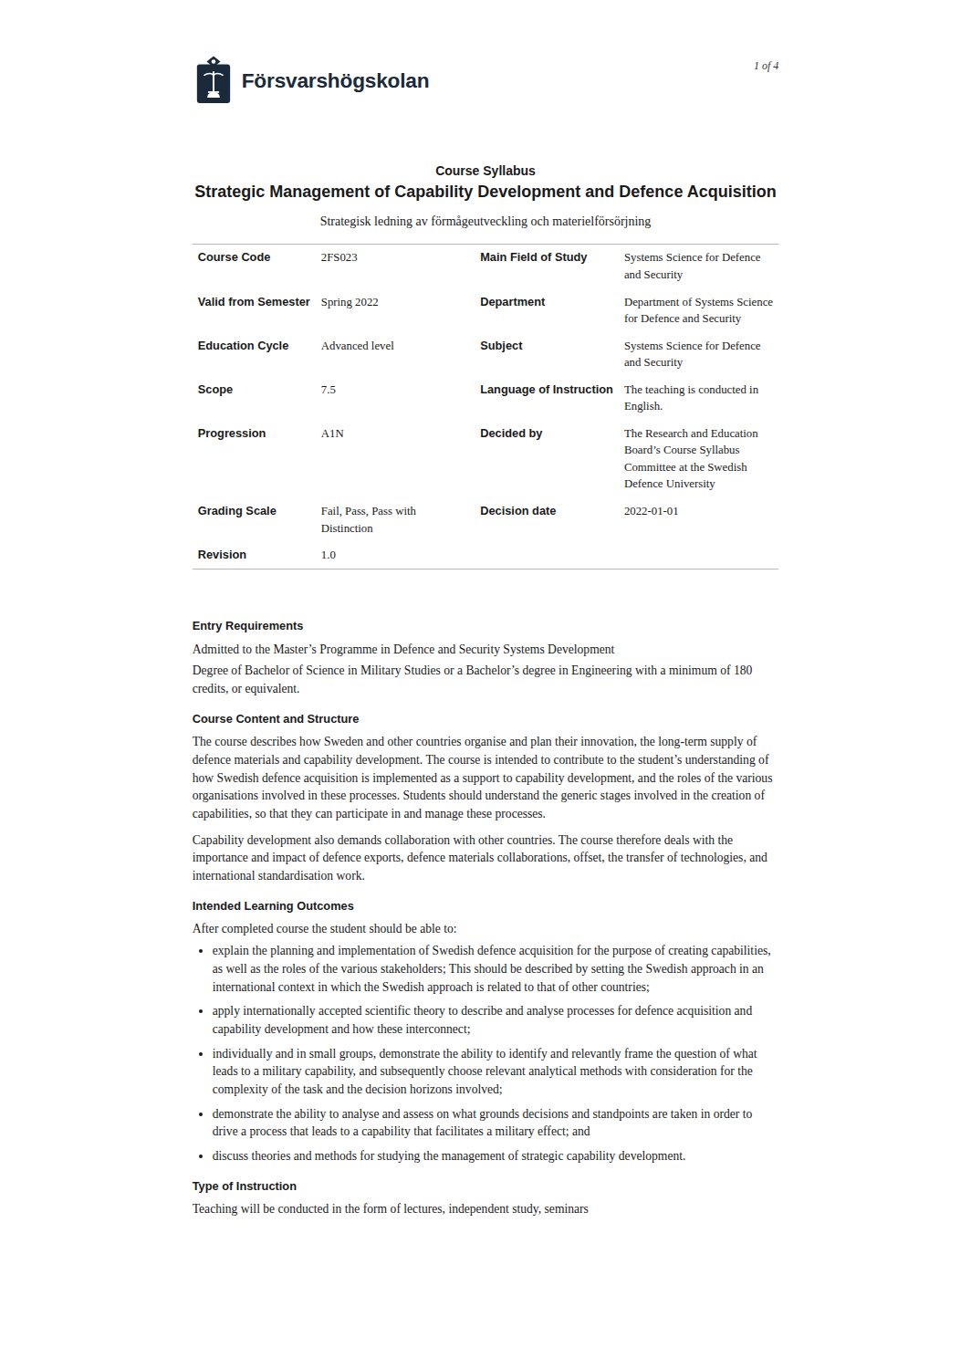Försvarshögskolan
1 of 4
Course Syllabus
Strategic Management of Capability Development and Defence Acquisition
Strategisk ledning av förmågeutveckling och materielförsörjning
| Course Code | 2FS023 | Main Field of Study | Systems Science for Defence and Security |
| Valid from Semester | Spring 2022 | Department | Department of Systems Science for Defence and Security |
| Education Cycle | Advanced level | Subject | Systems Science for Defence and Security |
| Scope | 7.5 | Language of Instruction | The teaching is conducted in English. |
| Progression | A1N | Decided by | The Research and Education Board’s Course Syllabus Committee at the Swedish Defence University |
| Grading Scale | Fail, Pass, Pass with Distinction | Decision date | 2022-01-01 |
| Revision | 1.0 | | |
Entry Requirements
Admitted to the Master’s Programme in Defence and Security Systems Development
Degree of Bachelor of Science in Military Studies or a Bachelor’s degree in Engineering with a minimum of 180 credits, or equivalent.
Course Content and Structure
The course describes how Sweden and other countries organise and plan their innovation, the long-term supply of defence materials and capability development. The course is intended to contribute to the student’s understanding of how Swedish defence acquisition is implemented as a support to capability development, and the roles of the various organisations involved in these processes. Students should understand the generic stages involved in the creation of capabilities, so that they can participate in and manage these processes.
Capability development also demands collaboration with other countries. The course therefore deals with the importance and impact of defence exports, defence materials collaborations, offset, the transfer of technologies, and international standardisation work.
Intended Learning Outcomes
After completed course the student should be able to:
explain the planning and implementation of Swedish defence acquisition for the purpose of creating capabilities, as well as the roles of the various stakeholders; This should be described by setting the Swedish approach in an international context in which the Swedish approach is related to that of other countries;
apply internationally accepted scientific theory to describe and analyse processes for defence acquisition and capability development and how these interconnect;
individually and in small groups, demonstrate the ability to identify and relevantly frame the question of what leads to a military capability, and subsequently choose relevant analytical methods with consideration for the complexity of the task and the decision horizons involved;
demonstrate the ability to analyse and assess on what grounds decisions and standpoints are taken in order to drive a process that leads to a capability that facilitates a military effect; and
discuss theories and methods for studying the management of strategic capability development.
Type of Instruction
Teaching will be conducted in the form of lectures, independent study, seminars